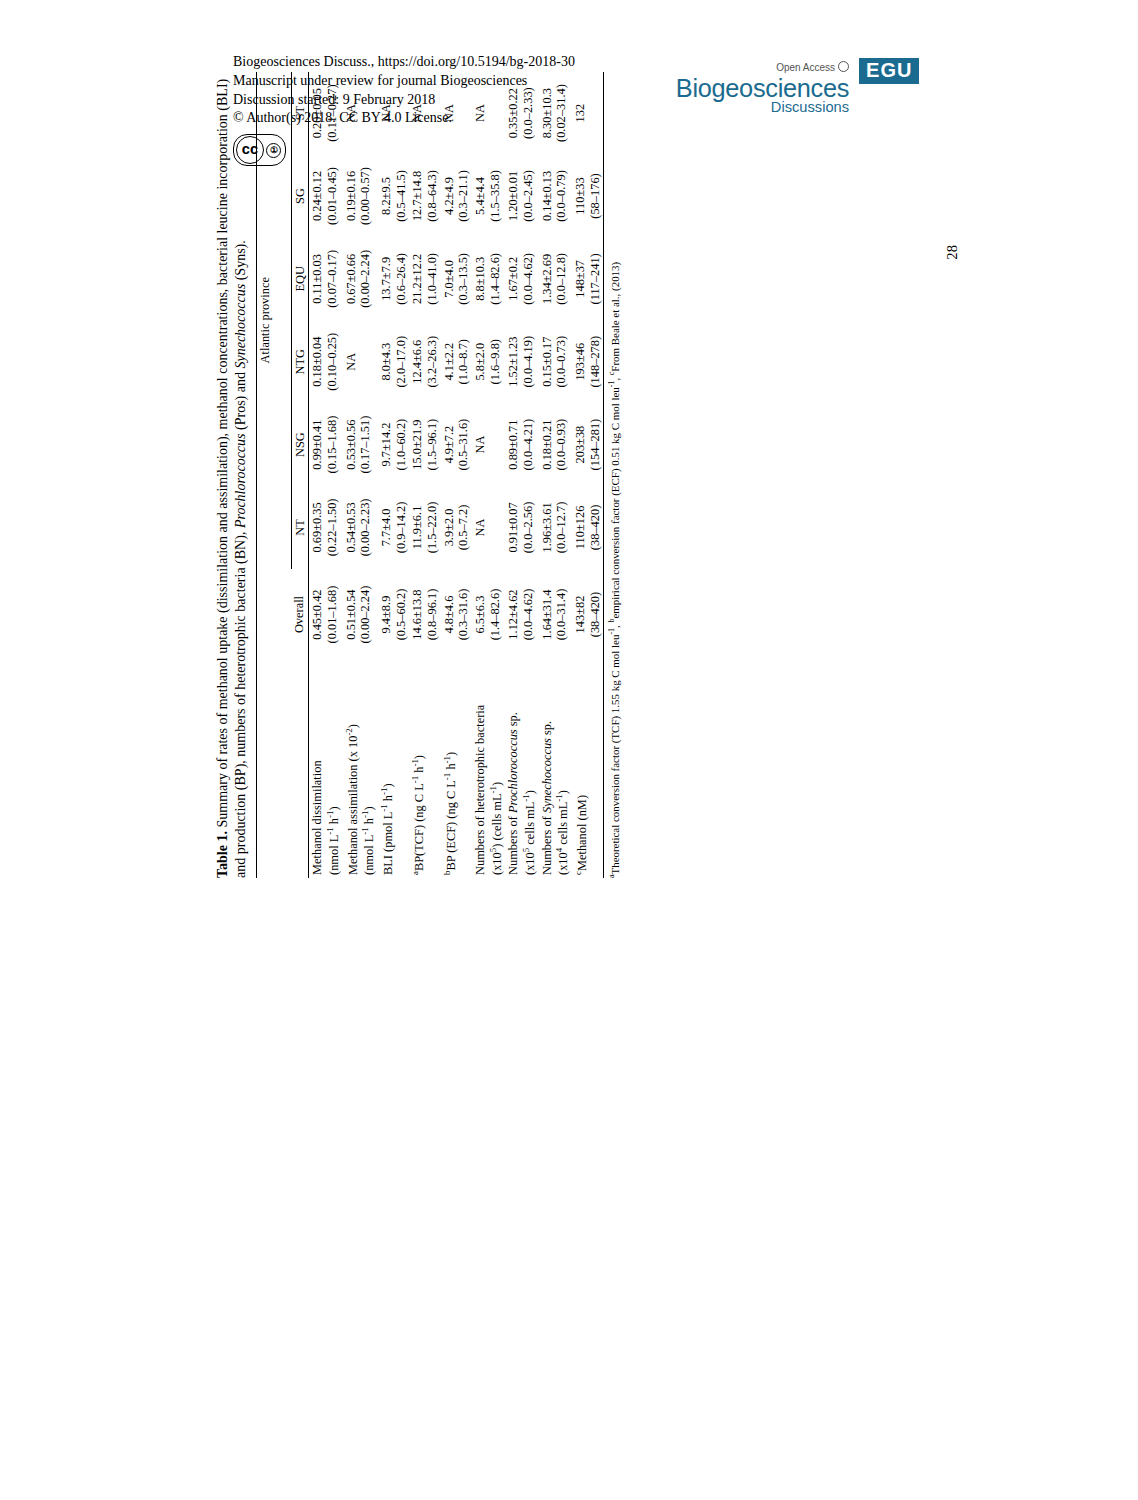Biogeosciences Discuss., https://doi.org/10.5194/bg-2018-30
Manuscript under review for journal Biogeosciences
Discussion started: 9 February 2018
© Author(s) 2018. CC BY 4.0 License.
cc ①
Open Access
Biogeosciences
Discussions
EGU
28
Table 1. Summary of rates of methanol uptake (dissimilation and assimilation), methanol concentrations, bacterial leucine incorporation (BLI) and production (BP), numbers of heterotrophic bacteria (BN), Prochlorococcus (Pros) and Synechococcus (Syns).
| | | Atlantic province |
| --- | --- | --- |
| | Overall | NT | NSG | NTG | EQU | SG | ST |
| Methanol dissimilation (nmol L -1 h -1 ) | 0.45±0.42 (0.01–1.68) | 0.69±0.35 (0.22–1.50) | 0.99±0.41 (0.15–1.68) | 0.18±0.04 (0.10–0.25) | 0.11±0.03 (0.07–0.17) | 0.24±0.12 (0.01–0.45) | 0.20±0.05 (0.11–0.27) |
| Methanol assimilation (x 10 -2 ) (nmol L -1 h -1 ) | 0.51±0.54 (0.00–2.24) | 0.54±0.53 (0.00–2.23) | 0.53±0.56 (0.17–1.51) | NA | 0.67±0.66 (0.00–2.24) | 0.19±0.16 (0.00–0.57) | NA |
| BLI (pmol L -1 h -1 ) | 9.4±8.9 (0.5–60.2) | 7.7±4.0 (0.9–14.2) | 9.7±14.2 (1.0–60.2) | 8.0±4.3 (2.0–17.0) | 13.7±7.9 (0.6–26.4) | 8.2±9.5 (0.5–41.5) | NA |
| a BP(TCF) (ng C L -1 h -1 ) | 14.6±13.8 (0.8–96.1) | 11.9±6.1 (1.5–22.0) | 15.0±21.9 (1.5–96.1) | 12.4±6.6 (3.2–26.3) | 21.2±12.2 (1.0–41.0) | 12.7±14.8 (0.8–64.3) | NA |
| b BP (ECF) (ng C L -1 h -1 ) | 4.8±4.6 (0.3–31.6) | 3.9±2.0 (0.5–7.2) | 4.9±7.2 (0.5–31.6) | 4.1±2.2 (1.0–8.7) | 7.0±4.0 (0.3–13.5) | 4.2±4.9 (0.3–21.1) | NA |
| Numbers of heterotrophic bacteria (x10 5 ) (cells mL -1 ) | 6.5±6.3 (1.4–82.6) | NA | NA | 5.8±2.0 (1.6–9.8) | 8.8±10.3 (1.4–82.6) | 5.4±4.4 (1.5–35.8) | NA |
| Numbers of Prochlorococcus sp. (x10 5 cells mL -1 ) | 1.12±4.62 (0.0–4.62) | 0.91±0.07 (0.0–2.56) | 0.89±0.71 (0.0–4.21) | 1.52±1.23 (0.0–4.19) | 1.67±0.2 (0.0–4.62) | 1.20±0.01 (0.0–2.45) | 0.35±0.22 (0.0–2.33) |
| Numbers of Synechococcus sp. (x10 4 cells mL -1 ) | 1.64±31.4 (0.0–31.4) | 1.96±3.61 (0.0–12.7) | 0.18±0.21 (0.0–0.93) | 0.15±0.17 (0.0–0.73) | 1.34±2.69 (0.0–12.8) | 0.14±0.13 (0.0–0.79) | 8.30±10.3 (0.02–31.4) |
| c Methanol (nM) | 143±82 (38–420) | 110±126 (38–420) | 203±38 (154–281) | 193±46 (148–278) | 148±37 (117–241) | 110±33 (58–176) | 132 |
a Theoretical conversion factor (TCF) 1.55 kg C mol leu-1, bempirical conversion factor (ECF) 0.51 kg C mol leu-1, c From Beale et al., (2013)